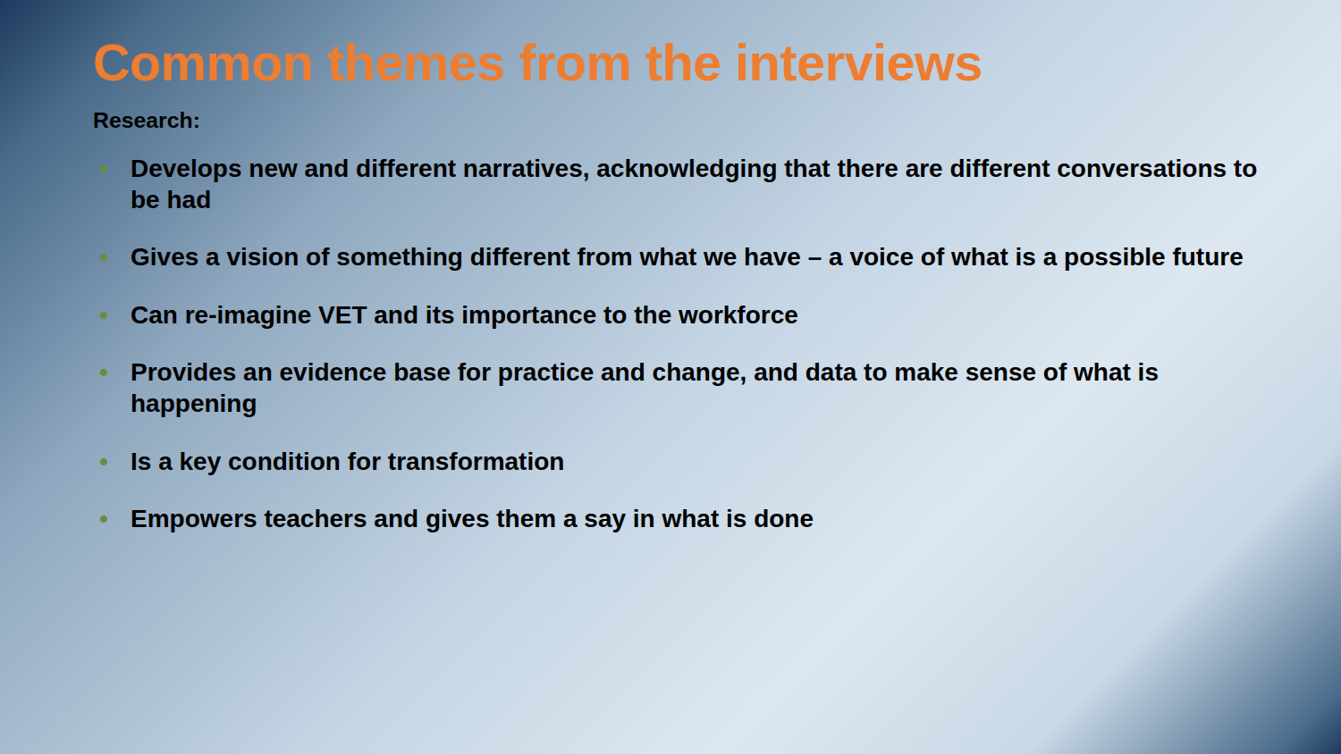Common themes from the interviews
Research:
Develops new and different narratives, acknowledging that there are different conversations to be had
Gives a vision of something different from what we have – a voice of what is a possible future
Can re-imagine VET and its importance to the workforce
Provides an evidence base for practice and change, and data to make sense of what is happening
Is a key condition for transformation
Empowers teachers and gives them a say in what is done